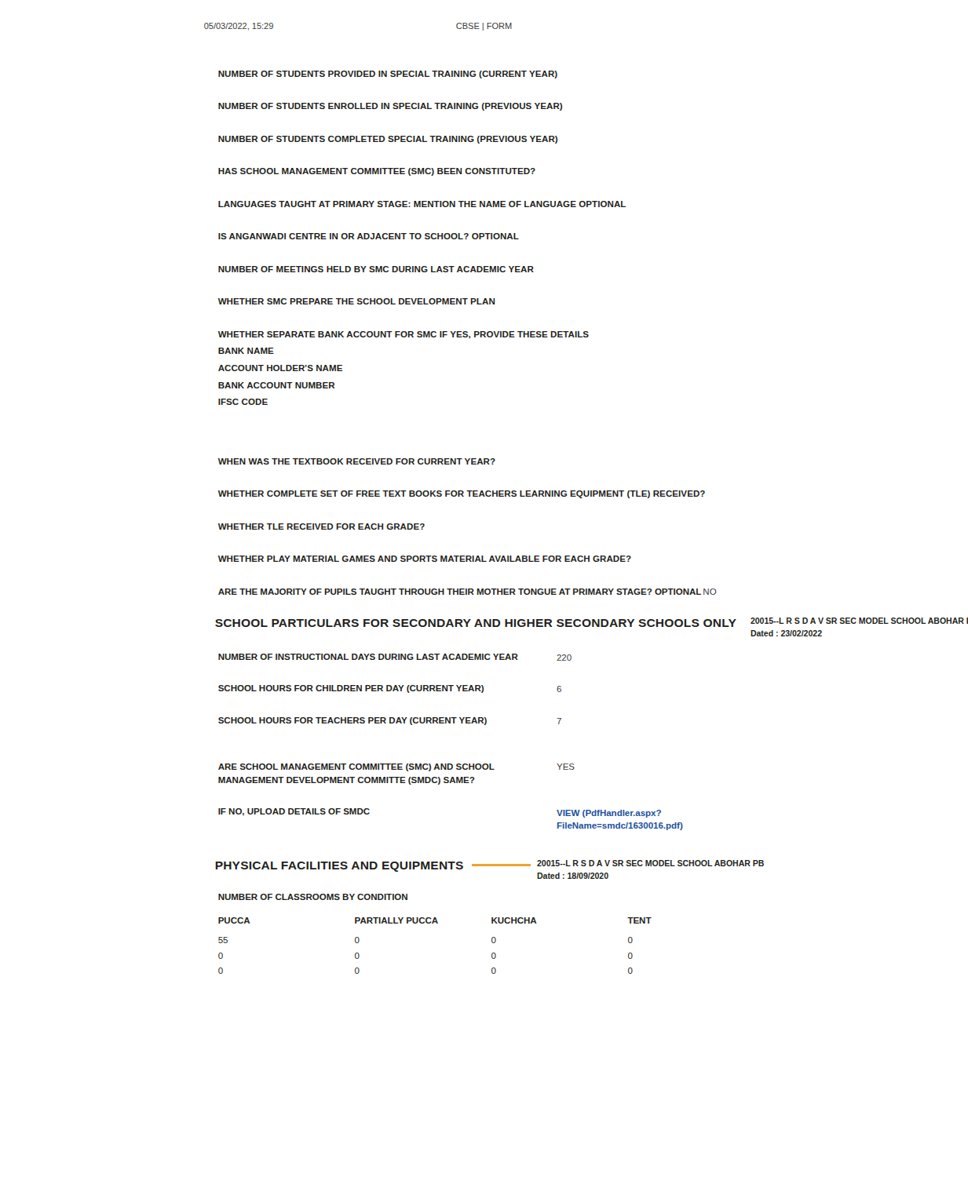05/03/2022, 15:29 CBSE | FORM
Number of students provided in special training (current year)
Number of students enrolled in special training (previous year)
Number of students completed special training (previous year)
Has school management committee (SMC) been constituted?
Languages taught at primary stage: mention the name of language optional
Is anganwadi centre in or adjacent to school? optional
Number of meetings held by SMC during last academic year
Whether SMC prepare the school development plan
Whether separate bank account for SMC if yes, provide these details
Bank name
Account holder's name
Bank account number
IFSC code
When was the textbook received for current year?
Whether complete set of free text books for teachers learning equipment (TLE) received?
Whether TLE received for each grade?
Whether play material games and sports material available for each grade?
Are the majority of pupils taught through their mother tongue at primary stage? optionalNO
School particulars for secondary and higher secondary schools only
20015--L R S D A V SR SEC MODEL SCHOOL ABOHAR PB
Dated : 23/02/2022
Number of instructional days during last academic year
220
School hours for children per day (current year)
6
School hours for teachers per day (current year)
7
Are school management committee (SMC) and school management development committe (SMDC) same?
YES
If no, upload details of SMDC
VIEW (PdfHandler.aspx?
FileName=smdc/1630016.pdf)
Physical facilities and equipments
20015--L R S D A V SR SEC MODEL SCHOOL ABOHAR PB
Dated : 18/09/2020
Number of classrooms by condition
| Pucca | Partially pucca | Kuchcha | Tent |
| --- | --- | --- | --- |
| 55 | 0 | 0 | 0 |
| 0 | 0 | 0 | 0 |
| 0 | 0 | 0 | 0 |